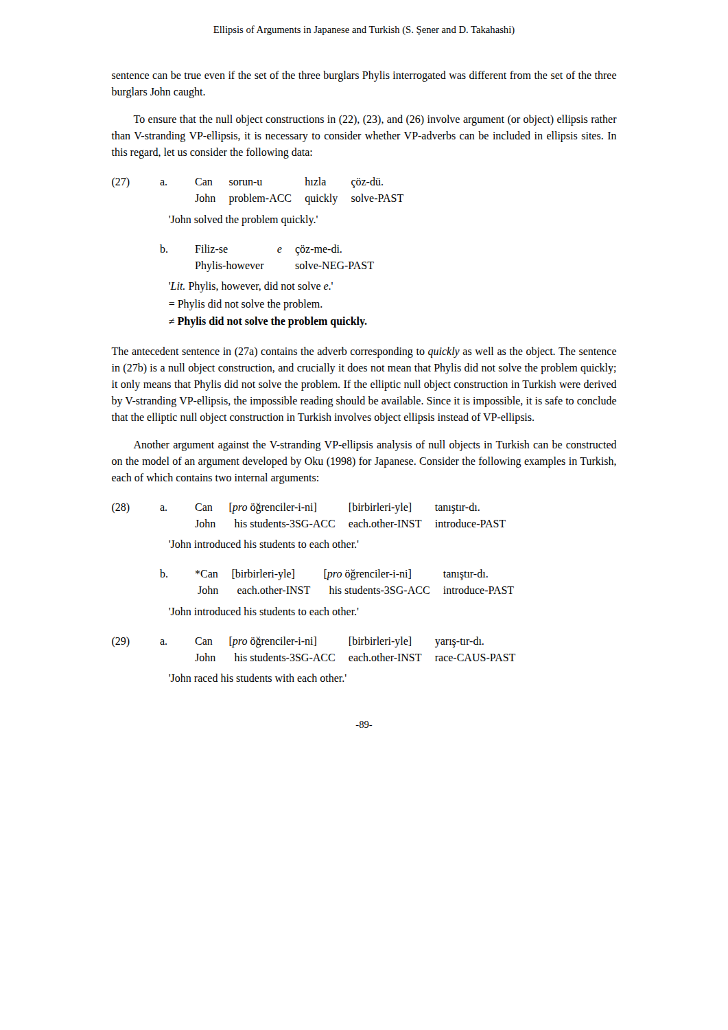Ellipsis of Arguments in Japanese and Turkish (S. Şener and D. Takahashi)
sentence can be true even if the set of the three burglars Phylis interrogated was different from the set of the three burglars John caught.
To ensure that the null object constructions in (22), (23), and (26) involve argument (or object) ellipsis rather than V-stranding VP-ellipsis, it is necessary to consider whether VP-adverbs can be included in ellipsis sites. In this regard, let us consider the following data:
| (27) | a. | Can John | sorun-u problem-ACC | hızla quickly | çöz-dü. solve-PAST |
'John solved the problem quickly.'
| | b. | Filiz-se Phylis-however | e | çöz-me-di. solve-NEG-PAST |
'Lit. Phylis, however, did not solve e.'
= Phylis did not solve the problem.
≠ Phylis did not solve the problem quickly.
The antecedent sentence in (27a) contains the adverb corresponding to quickly as well as the object. The sentence in (27b) is a null object construction, and crucially it does not mean that Phylis did not solve the problem quickly; it only means that Phylis did not solve the problem. If the elliptic null object construction in Turkish were derived by V-stranding VP-ellipsis, the impossible reading should be available. Since it is impossible, it is safe to conclude that the elliptic null object construction in Turkish involves object ellipsis instead of VP-ellipsis.
Another argument against the V-stranding VP-ellipsis analysis of null objects in Turkish can be constructed on the model of an argument developed by Oku (1998) for Japanese. Consider the following examples in Turkish, each of which contains two internal arguments:
| (28) | a. | Can John | [ pro öğrenciler-i-ni] his students-3SG-ACC | [birbirleri-yle] each.other-INST | tanıştır-dı. introduce-PAST |
'John introduced his students to each other.'
| | b. | *Can John | [birbirleri-yle] each.other-INST | [ pro öğrenciler-i-ni] his students-3SG-ACC | tanıştır-dı. introduce-PAST |
'John introduced his students to each other.'
| (29) | a. | Can John | [ pro öğrenciler-i-ni] his students-3SG-ACC | [birbirleri-yle] each.other-INST | yarış-tır-dı. race-CAUS-PAST |
'John raced his students with each other.'
-89-